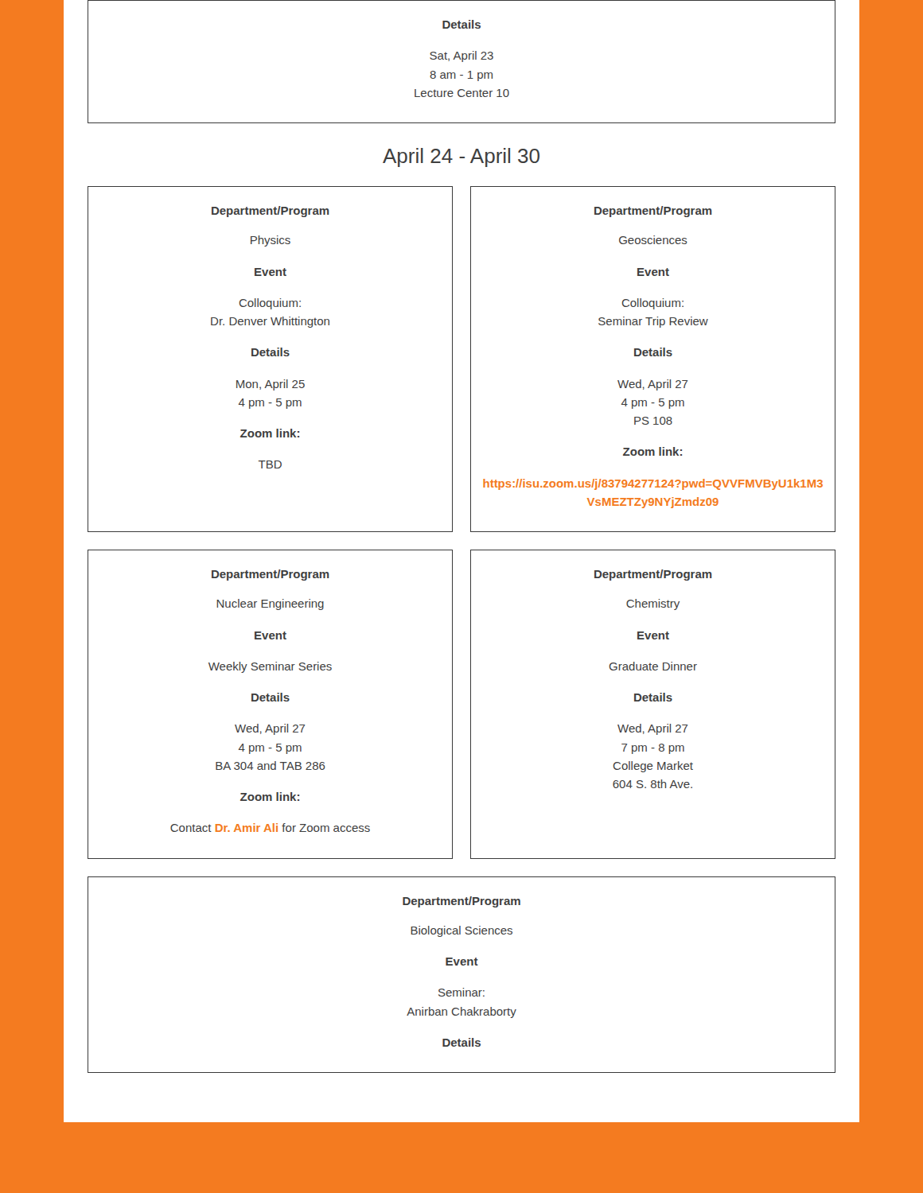Details
Sat, April 23
8 am - 1 pm
Lecture Center 10
April 24 - April 30
Department/Program
Physics
Event
Colloquium:
Dr. Denver Whittington
Details
Mon, April 25
4 pm - 5 pm
Zoom link:
TBD
Department/Program
Geosciences
Event
Colloquium:
Seminar Trip Review
Details
Wed, April 27
4 pm - 5 pm
PS 108
Zoom link:
https://isu.zoom.us/j/83794277124?pwd=QVVFMVByU1k1M3VsMEZTZy9NYjZmdz09
Department/Program
Nuclear Engineering
Event
Weekly Seminar Series
Details
Wed, April 27
4 pm - 5 pm
BA 304 and TAB 286
Zoom link:
Contact Dr. Amir Ali for Zoom access
Department/Program
Chemistry
Event
Graduate Dinner
Details
Wed, April 27
7 pm - 8 pm
College Market
604 S. 8th Ave.
Department/Program
Biological Sciences
Event
Seminar:
Anirban Chakraborty
Details